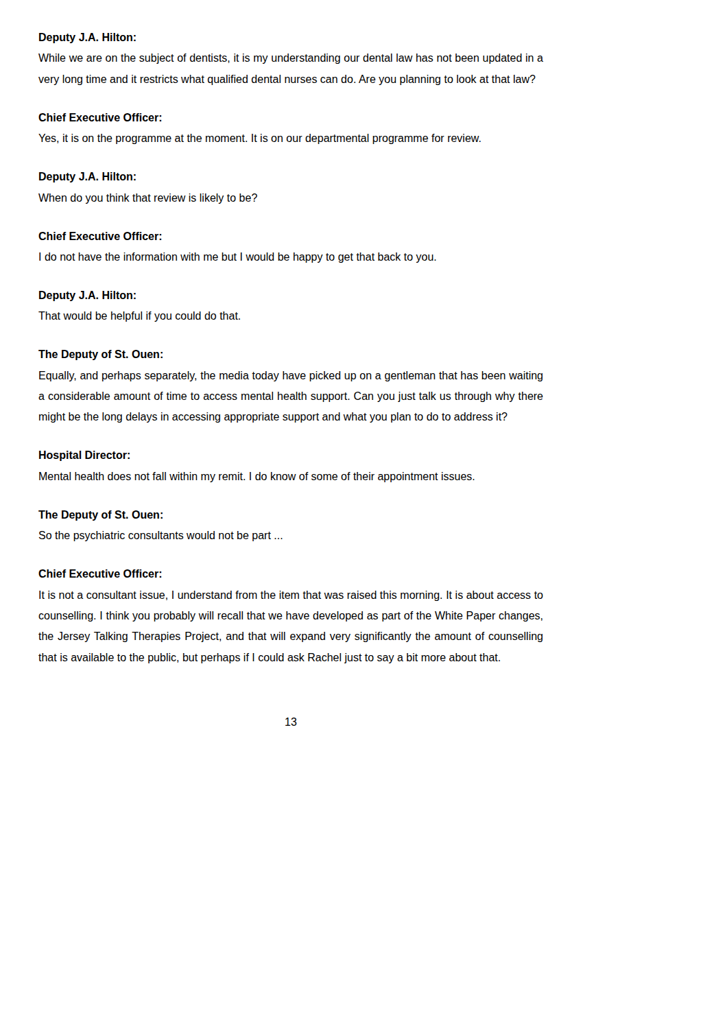Deputy J.A. Hilton:
While we are on the subject of dentists, it is my understanding our dental law has not been updated in a very long time and it restricts what qualified dental nurses can do. Are you planning to look at that law?
Chief Executive Officer:
Yes, it is on the programme at the moment. It is on our departmental programme for review.
Deputy J.A. Hilton:
When do you think that review is likely to be?
Chief Executive Officer:
I do not have the information with me but I would be happy to get that back to you.
Deputy J.A. Hilton:
That would be helpful if you could do that.
The Deputy of St. Ouen:
Equally, and perhaps separately, the media today have picked up on a gentleman that has been waiting a considerable amount of time to access mental health support. Can you just talk us through why there might be the long delays in accessing appropriate support and what you plan to do to address it?
Hospital Director:
Mental health does not fall within my remit. I do know of some of their appointment issues.
The Deputy of St. Ouen:
So the psychiatric consultants would not be part ...
Chief Executive Officer:
It is not a consultant issue, I understand from the item that was raised this morning. It is about access to counselling. I think you probably will recall that we have developed as part of the White Paper changes, the Jersey Talking Therapies Project, and that will expand very significantly the amount of counselling that is available to the public, but perhaps if I could ask Rachel just to say a bit more about that.
13